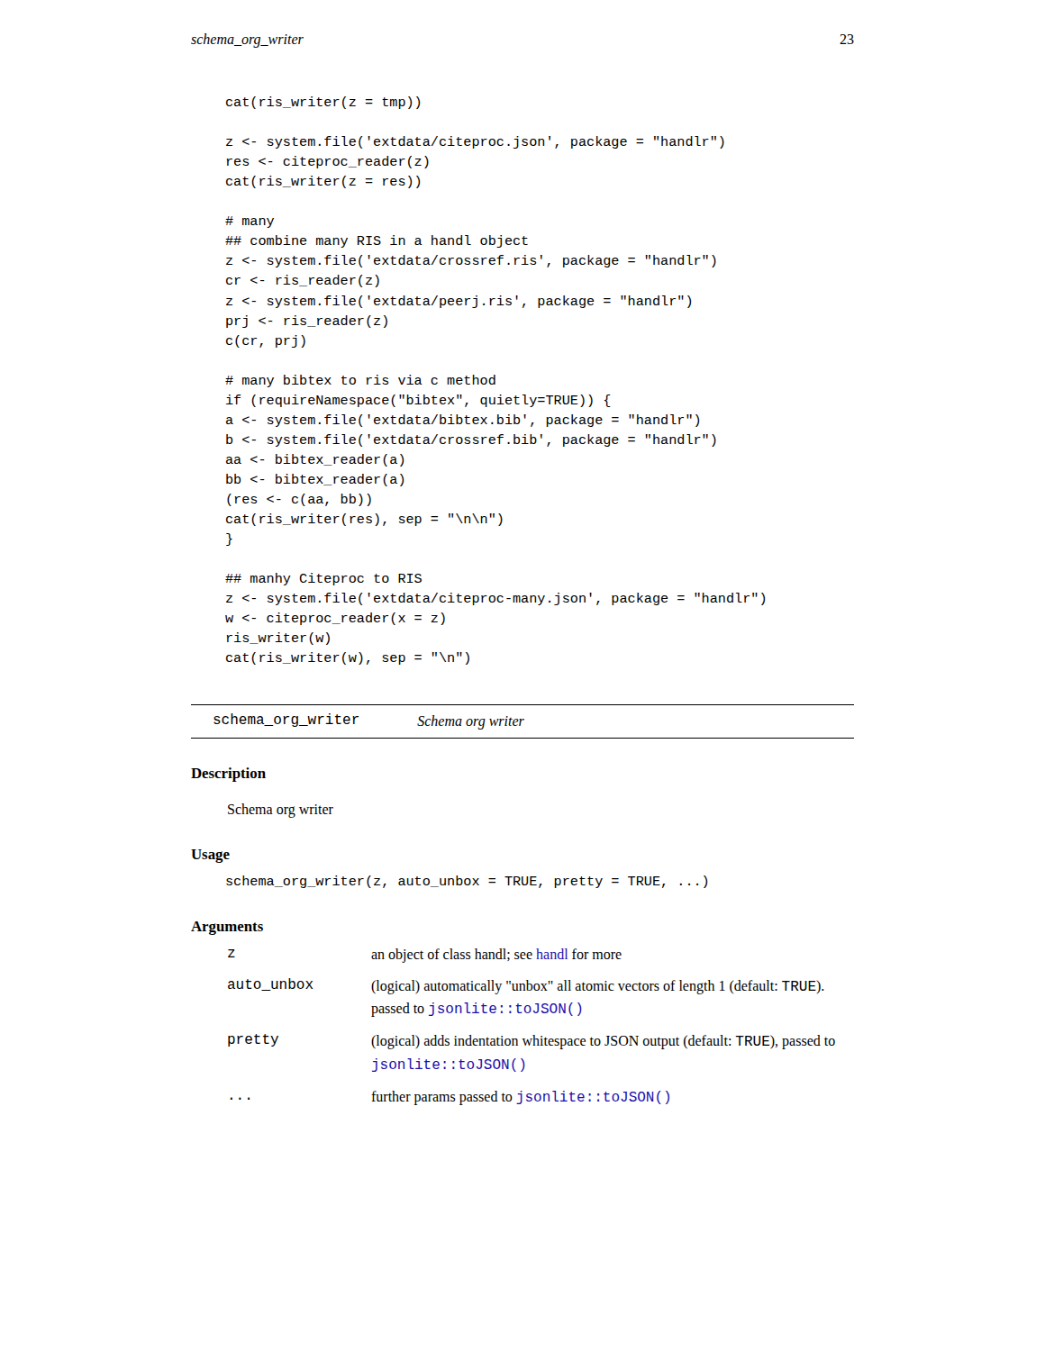schema_org_writer 23
cat(ris_writer(z = tmp))

z <- system.file('extdata/citeproc.json', package = "handlr")
res <- citeproc_reader(z)
cat(ris_writer(z = res))

# many
## combine many RIS in a handl object
z <- system.file('extdata/crossref.ris', package = "handlr")
cr <- ris_reader(z)
z <- system.file('extdata/peerj.ris', package = "handlr")
prj <- ris_reader(z)
c(cr, prj)

# many bibtex to ris via c method
if (requireNamespace("bibtex", quietly=TRUE)) {
a <- system.file('extdata/bibtex.bib', package = "handlr")
b <- system.file('extdata/crossref.bib', package = "handlr")
aa <- bibtex_reader(a)
bb <- bibtex_reader(a)
(res <- c(aa, bb))
cat(ris_writer(res), sep = "\n\n")
}

## manhy Citeproc to RIS
z <- system.file('extdata/citeproc-many.json', package = "handlr")
w <- citeproc_reader(x = z)
ris_writer(w)
cat(ris_writer(w), sep = "\n")
schema_org_writer Schema org writer
Description
Schema org writer
Usage
schema_org_writer(z, auto_unbox = TRUE, pretty = TRUE, ...)
Arguments
z
an object of class handl; see handl for more
auto_unbox
(logical) automatically "unbox" all atomic vectors of length 1 (default: TRUE). passed to jsonlite::toJSON()
pretty
(logical) adds indentation whitespace to JSON output (default: TRUE), passed to jsonlite::toJSON()
...
further params passed to jsonlite::toJSON()